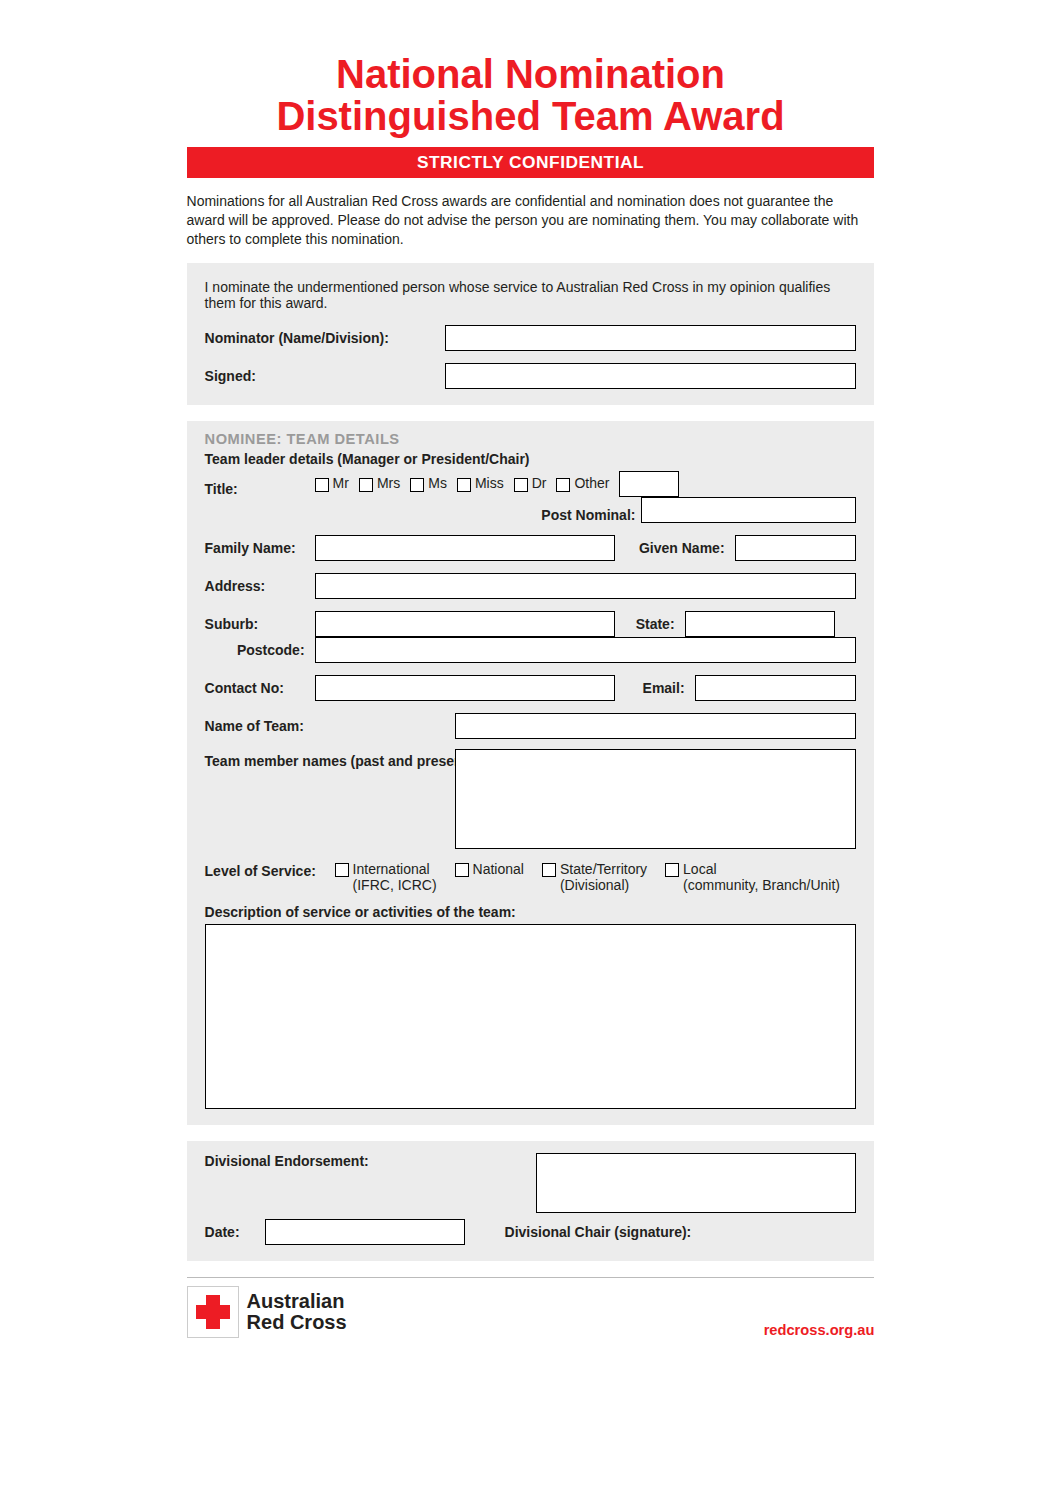National Nomination
Distinguished Team Award
STRICTLY CONFIDENTIAL
Nominations for all Australian Red Cross awards are confidential and nomination does not guarantee the award will be approved. Please do not advise the person you are nominating them. You may collaborate with others to complete this nomination.
I nominate the undermentioned person whose service to Australian Red Cross in my opinion qualifies them for this award.
Nominator (Name/Division):
Signed:
NOMINEE: TEAM DETAILS
Team leader details (Manager or President/Chair)
Title:
Mr Mrs Ms Miss Dr Other
Post Nominal:
Family Name:
Given Name:
Address:
Suburb:
State:
Postcode:
Contact No:
Email:
Name of Team:
Team member names (past and present):
Level of Service:
International(IFRC, ICRC)
National
State/Territory(Divisional)
Local(community, Branch/Unit)
Description of service or activities of the team:
Divisional Endorsement:
Date:
Divisional Chair (signature):
Australian
Red Cross
redcross.org.au